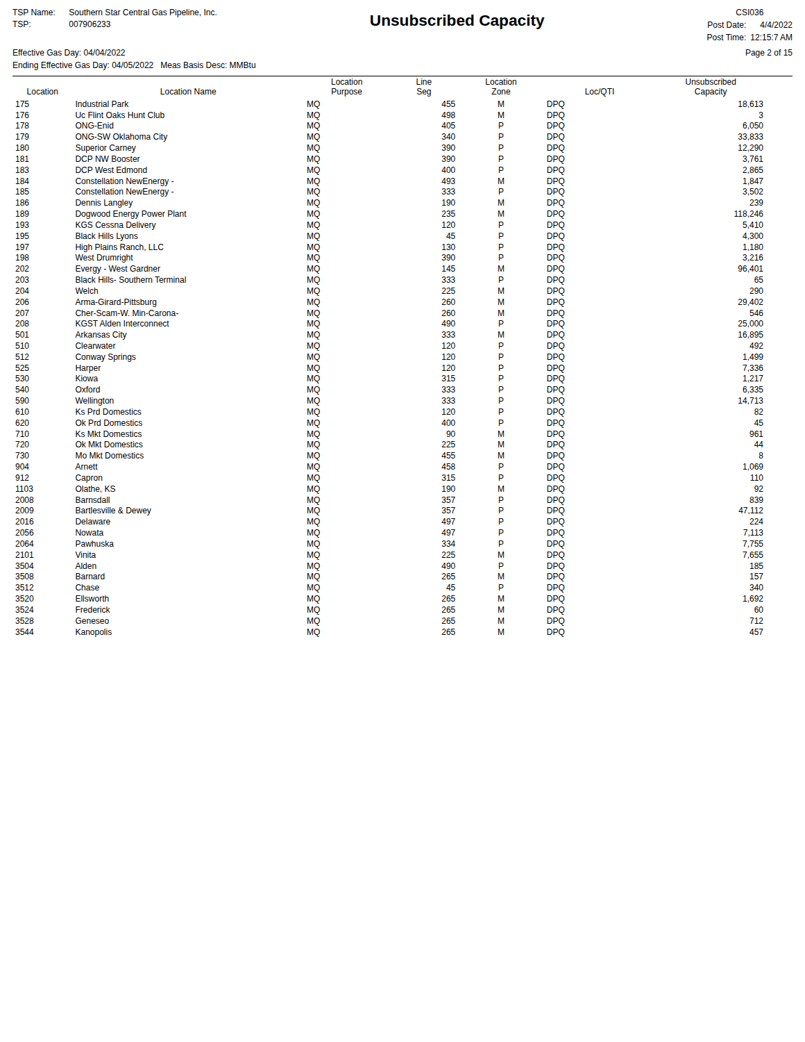| TSP Name: Southern Star Central Gas Pipeline, Inc. TSP: 007906233 | Unsubscribed Capacity | / CSI036 / / Post Date: / 4/4/2022 / / Post Time: / 12:15:7 AM / |
Effective Gas Day: 04/04/2022 Page 2 of 15 Ending Effective Gas Day: 04/05/2022 Meas Basis Desc: MMBtu
| Location | Location Name | Location Purpose | Line Seg | Location Zone | Loc/QTI | Unsubscribed Capacity |
| --- | --- | --- | --- | --- | --- | --- |
| 175 | Industrial Park | MQ | 455 | M | DPQ | 18,613 |
| 176 | Uc Flint Oaks Hunt Club | MQ | 498 | M | DPQ | 3 |
| 178 | ONG-Enid | MQ | 405 | P | DPQ | 6,050 |
| 179 | ONG-SW Oklahoma City | MQ | 340 | P | DPQ | 33,833 |
| 180 | Superior Carney | MQ | 390 | P | DPQ | 12,290 |
| 181 | DCP NW Booster | MQ | 390 | P | DPQ | 3,761 |
| 183 | DCP West Edmond | MQ | 400 | P | DPQ | 2,865 |
| 184 | Constellation NewEnergy - | MQ | 493 | M | DPQ | 1,847 |
| 185 | Constellation NewEnergy - | MQ | 333 | P | DPQ | 3,502 |
| 186 | Dennis Langley | MQ | 190 | M | DPQ | 239 |
| 189 | Dogwood Energy Power Plant | MQ | 235 | M | DPQ | 118,246 |
| 193 | KGS Cessna Delivery | MQ | 120 | P | DPQ | 5,410 |
| 195 | Black Hills Lyons | MQ | 45 | P | DPQ | 4,300 |
| 197 | High Plains Ranch, LLC | MQ | 130 | P | DPQ | 1,180 |
| 198 | West Drumright | MQ | 390 | P | DPQ | 3,216 |
| 202 | Evergy - West Gardner | MQ | 145 | M | DPQ | 96,401 |
| 203 | Black Hills- Southern Terminal | MQ | 333 | P | DPQ | 65 |
| 204 | Welch | MQ | 225 | M | DPQ | 290 |
| 206 | Arma-Girard-Pittsburg | MQ | 260 | M | DPQ | 29,402 |
| 207 | Cher-Scam-W. Min-Carona- | MQ | 260 | M | DPQ | 546 |
| 208 | KGST Alden Interconnect | MQ | 490 | P | DPQ | 25,000 |
| 501 | Arkansas City | MQ | 333 | M | DPQ | 16,895 |
| 510 | Clearwater | MQ | 120 | P | DPQ | 492 |
| 512 | Conway Springs | MQ | 120 | P | DPQ | 1,499 |
| 525 | Harper | MQ | 120 | P | DPQ | 7,336 |
| 530 | Kiowa | MQ | 315 | P | DPQ | 1,217 |
| 540 | Oxford | MQ | 333 | P | DPQ | 6,335 |
| 590 | Wellington | MQ | 333 | P | DPQ | 14,713 |
| 610 | Ks Prd Domestics | MQ | 120 | P | DPQ | 82 |
| 620 | Ok Prd Domestics | MQ | 400 | P | DPQ | 45 |
| 710 | Ks Mkt Domestics | MQ | 90 | M | DPQ | 961 |
| 720 | Ok Mkt Domestics | MQ | 225 | M | DPQ | 44 |
| 730 | Mo Mkt Domestics | MQ | 455 | M | DPQ | 8 |
| 904 | Arnett | MQ | 458 | P | DPQ | 1,069 |
| 912 | Capron | MQ | 315 | P | DPQ | 110 |
| 1103 | Olathe, KS | MQ | 190 | M | DPQ | 92 |
| 2008 | Barnsdall | MQ | 357 | P | DPQ | 839 |
| 2009 | Bartlesville & Dewey | MQ | 357 | P | DPQ | 47,112 |
| 2016 | Delaware | MQ | 497 | P | DPQ | 224 |
| 2056 | Nowata | MQ | 497 | P | DPQ | 7,113 |
| 2064 | Pawhuska | MQ | 334 | P | DPQ | 7,755 |
| 2101 | Vinita | MQ | 225 | M | DPQ | 7,655 |
| 3504 | Alden | MQ | 490 | P | DPQ | 185 |
| 3508 | Barnard | MQ | 265 | M | DPQ | 157 |
| 3512 | Chase | MQ | 45 | P | DPQ | 340 |
| 3520 | Ellsworth | MQ | 265 | M | DPQ | 1,692 |
| 3524 | Frederick | MQ | 265 | M | DPQ | 60 |
| 3528 | Geneseo | MQ | 265 | M | DPQ | 712 |
| 3544 | Kanopolis | MQ | 265 | M | DPQ | 457 |